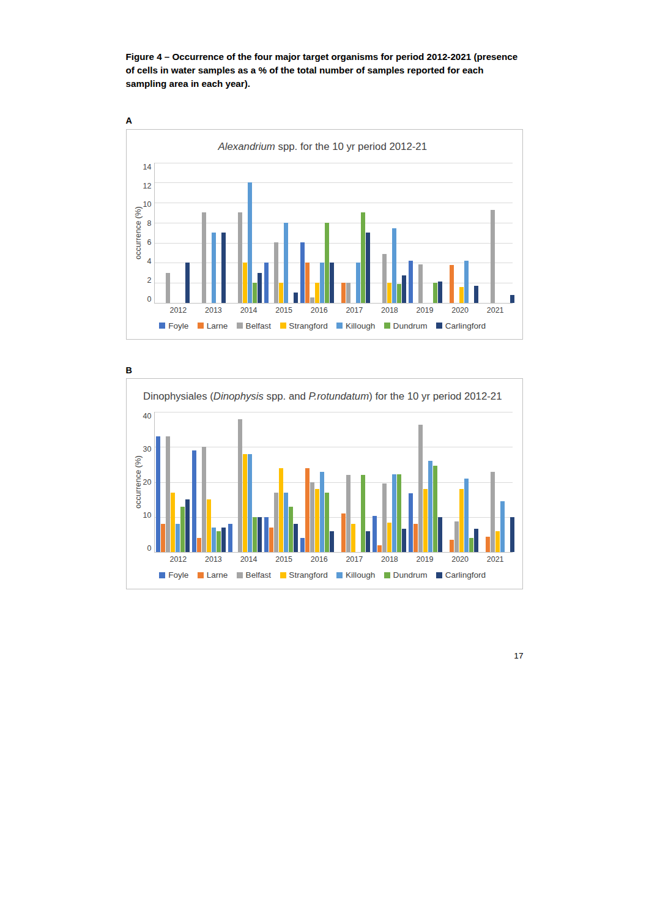Figure 4 – Occurrence of the four major target organisms for period 2012-2021 (presence of cells in water samples as a % of the total number of samples reported for each sampling area in each year).
A
Alexandrium spp. for the 10 yr period 2012-21
occurrence (%)
14121086420
20122013201420152016 20172018201920202021
Foyle Larne Belfast Strangford Killough Dundrum Carlingford
B
Dinophysiales (Dinophysis spp. and P.rotundatum) for the 10 yr period 2012-21
occurrence (%)
403020100
20122013201420152016 20172018201920202021
Foyle Larne Belfast Strangford Killough Dundrum Carlingford
17